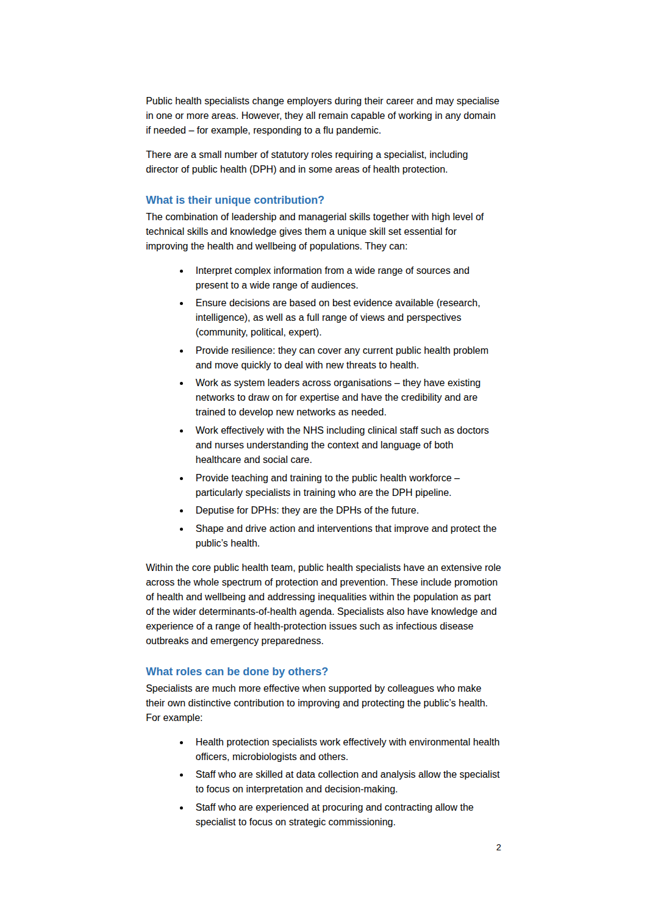Public health specialists change employers during their career and may specialise in one or more areas. However, they all remain capable of working in any domain if needed – for example, responding to a flu pandemic.
There are a small number of statutory roles requiring a specialist, including director of public health (DPH) and in some areas of health protection.
What is their unique contribution?
The combination of leadership and managerial skills together with high level of technical skills and knowledge gives them a unique skill set essential for improving the health and wellbeing of populations. They can:
Interpret complex information from a wide range of sources and present to a wide range of audiences.
Ensure decisions are based on best evidence available (research, intelligence), as well as a full range of views and perspectives (community, political, expert).
Provide resilience: they can cover any current public health problem and move quickly to deal with new threats to health.
Work as system leaders across organisations – they have existing networks to draw on for expertise and have the credibility and are trained to develop new networks as needed.
Work effectively with the NHS including clinical staff such as doctors and nurses understanding the context and language of both healthcare and social care.
Provide teaching and training to the public health workforce – particularly specialists in training who are the DPH pipeline.
Deputise for DPHs: they are the DPHs of the future.
Shape and drive action and interventions that improve and protect the public’s health.
Within the core public health team, public health specialists have an extensive role across the whole spectrum of protection and prevention. These include promotion of health and wellbeing and addressing inequalities within the population as part of the wider determinants-of-health agenda. Specialists also have knowledge and experience of a range of health-protection issues such as infectious disease outbreaks and emergency preparedness.
What roles can be done by others?
Specialists are much more effective when supported by colleagues who make their own distinctive contribution to improving and protecting the public’s health. For example:
Health protection specialists work effectively with environmental health officers, microbiologists and others.
Staff who are skilled at data collection and analysis allow the specialist to focus on interpretation and decision-making.
Staff who are experienced at procuring and contracting allow the specialist to focus on strategic commissioning.
2